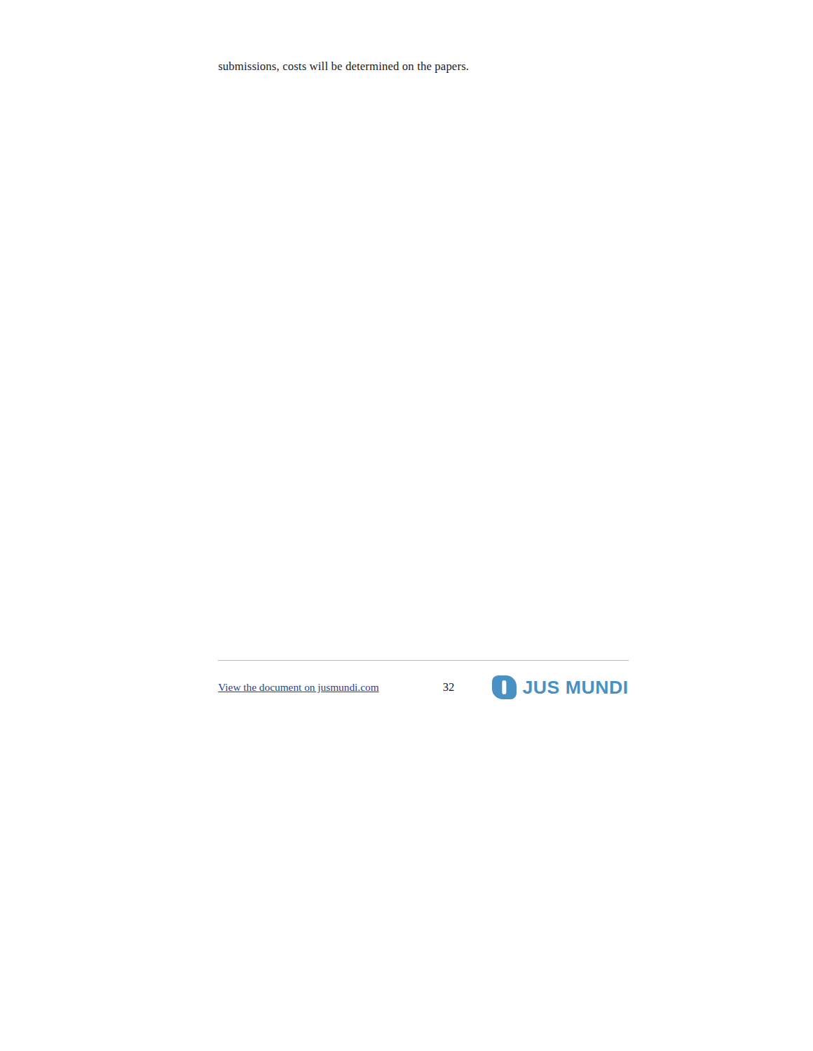submissions, costs will be determined on the papers.
View the document on jusmundi.com 32
JUS MUNDI